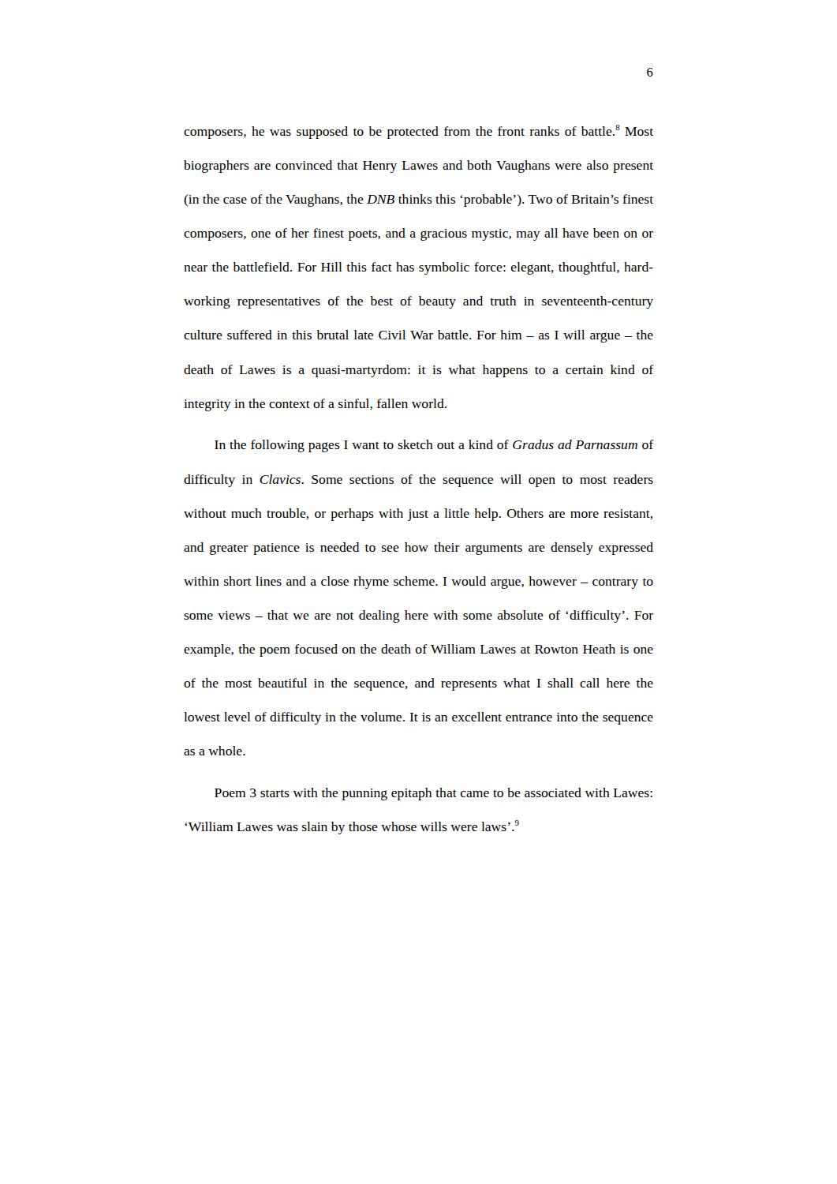6
composers, he was supposed to be protected from the front ranks of battle.8 Most biographers are convinced that Henry Lawes and both Vaughans were also present (in the case of the Vaughans, the DNB thinks this ‘probable’). Two of Britain’s finest composers, one of her finest poets, and a gracious mystic, may all have been on or near the battlefield. For Hill this fact has symbolic force: elegant, thoughtful, hard-working representatives of the best of beauty and truth in seventeenth-century culture suffered in this brutal late Civil War battle. For him – as I will argue – the death of Lawes is a quasi-martyrdom: it is what happens to a certain kind of integrity in the context of a sinful, fallen world.
In the following pages I want to sketch out a kind of Gradus ad Parnassum of difficulty in Clavics. Some sections of the sequence will open to most readers without much trouble, or perhaps with just a little help. Others are more resistant, and greater patience is needed to see how their arguments are densely expressed within short lines and a close rhyme scheme. I would argue, however – contrary to some views – that we are not dealing here with some absolute of ‘difficulty’. For example, the poem focused on the death of William Lawes at Rowton Heath is one of the most beautiful in the sequence, and represents what I shall call here the lowest level of difficulty in the volume. It is an excellent entrance into the sequence as a whole.
Poem 3 starts with the punning epitaph that came to be associated with Lawes: ‘William Lawes was slain by those whose wills were laws’.9